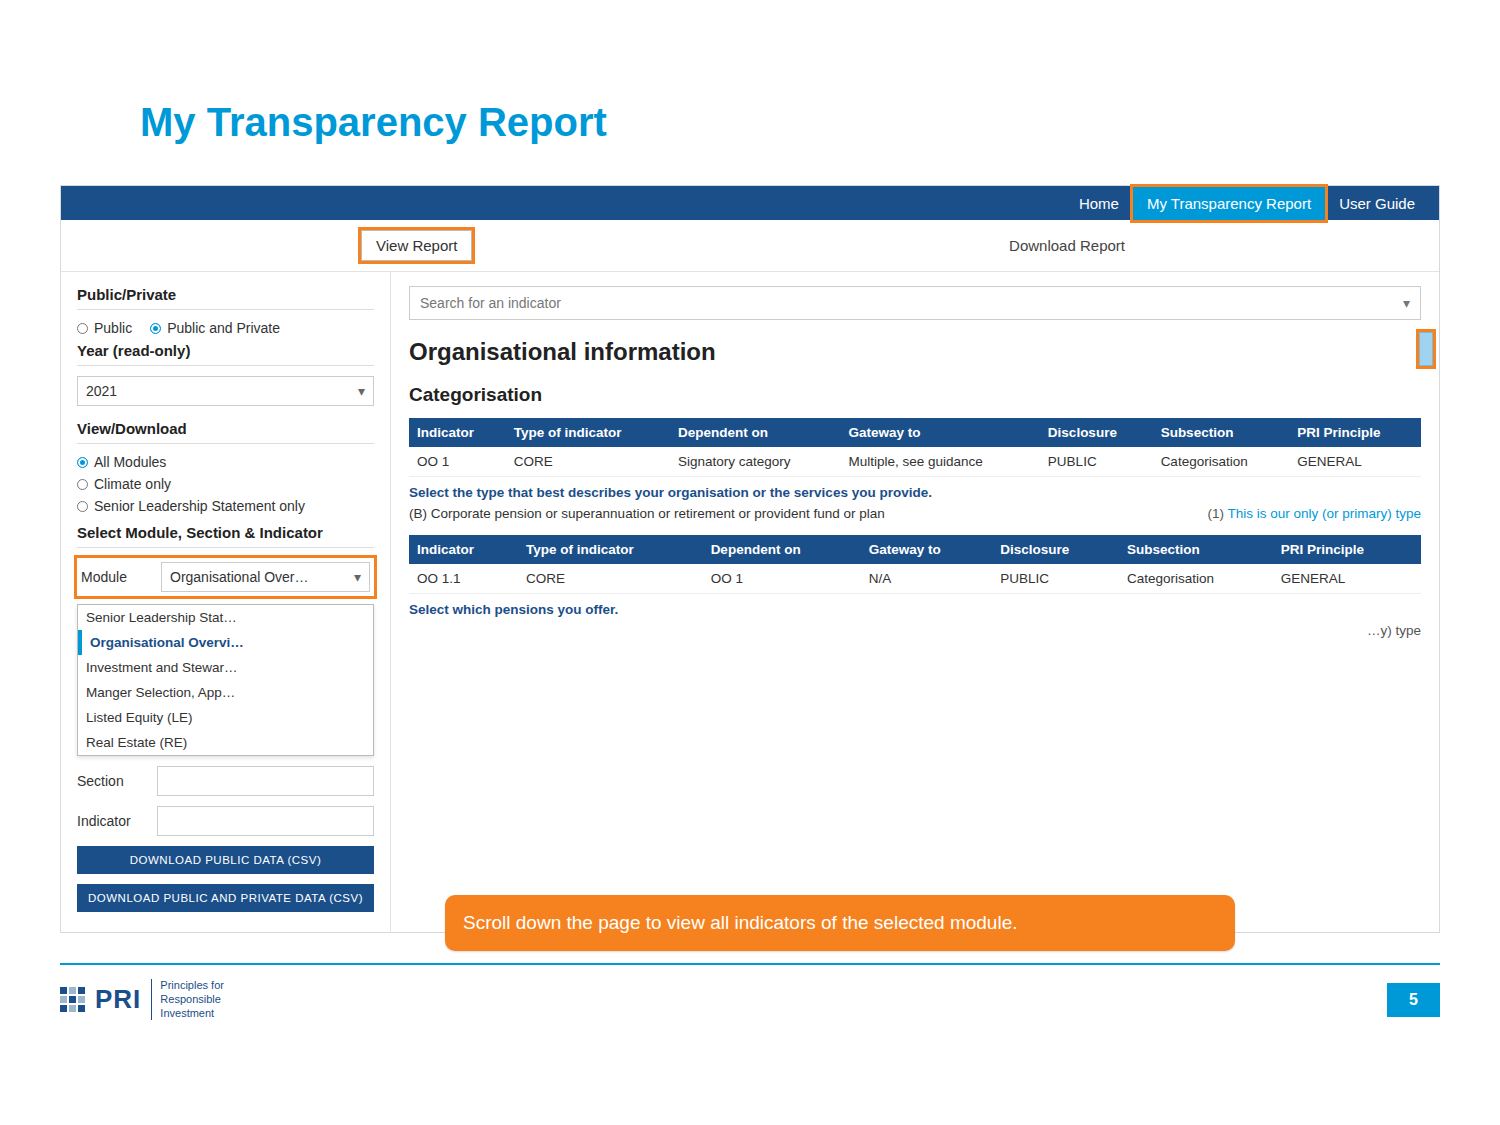My Transparency Report
Responses are shown one module at a time – you must select a module from the “Module” dropdown menu to see responses.
Home My Transparency Report User Guide
View Report
Download Report
Public/Private
Public Public and Private
Year (read-only)
2021▾
View/Download
All Modules Climate only Senior Leadership Statement only
Select Module, Section & Indicator
Module
Organisational Over… ▾
Senior Leadership Stat…
Organisational Overvi…
Investment and Stewar…
Manger Selection, App…
Listed Equity (LE)
Real Estate (RE)
Section
Indicator
DOWNLOAD PUBLIC DATA (CSV) DOWNLOAD PUBLIC AND PRIVATE DATA (CSV)
Search for an indicator▾
Organisational information
Categorisation
| Indicator | Type of indicator | Dependent on | Gateway to | Disclosure | Subsection | PRI Principle |
| --- | --- | --- | --- | --- | --- | --- |
| OO 1 | CORE | Signatory category | Multiple, see guidance | PUBLIC | Categorisation | GENERAL |
Select the type that best describes your organisation or the services you provide.
(B) Corporate pension or superannuation or retirement or provident fund or plan (1) This is our only (or primary) type
| Indicator | Type of indicator | Dependent on | Gateway to | Disclosure | Subsection | PRI Principle |
| --- | --- | --- | --- | --- | --- | --- |
| OO 1.1 | CORE | OO 1 | N/A | PUBLIC | Categorisation | GENERAL |
Select which pensions you offer.
…y) type
Scroll down the page to view all indicators of the selected module.
PRI Principles for
Responsible
Investment
5